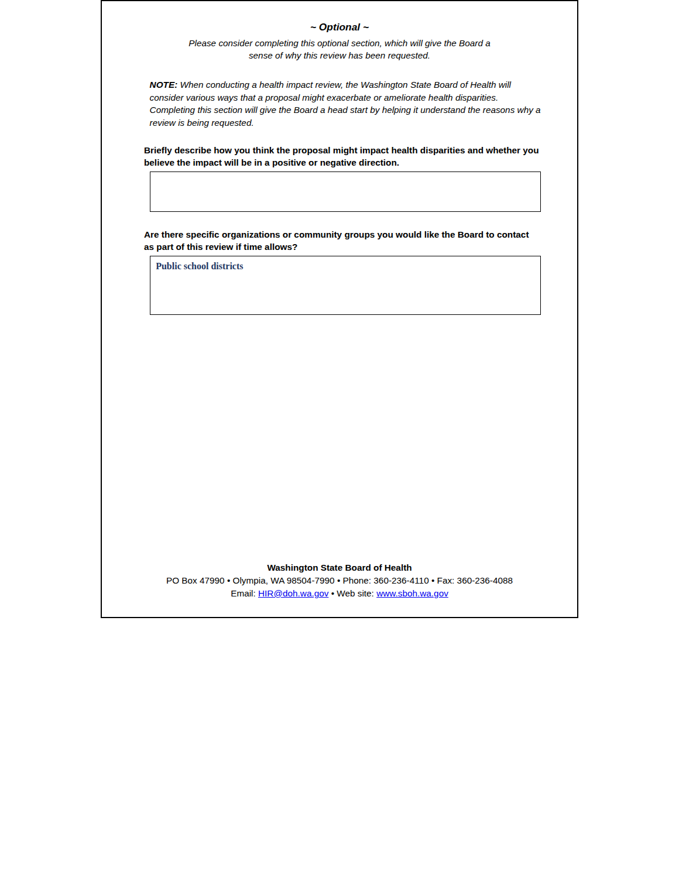~ Optional ~
Please consider completing this optional section, which will give the Board a
sense of why this review has been requested.
NOTE: When conducting a health impact review, the Washington State Board of Health will consider various ways that a proposal might exacerbate or ameliorate health disparities. Completing this section will give the Board a head start by helping it understand the reasons why a review is being requested.
Briefly describe how you think the proposal might impact health disparities and whether you believe the impact will be in a positive or negative direction.
Are there specific organizations or community groups you would like the Board to contact as part of this review if time allows?
Public school districts
Washington State Board of Health
PO Box 47990 • Olympia, WA 98504-7990 • Phone: 360-236-4110 • Fax: 360-236-4088
Email: HIR@doh.wa.gov • Web site: www.sboh.wa.gov